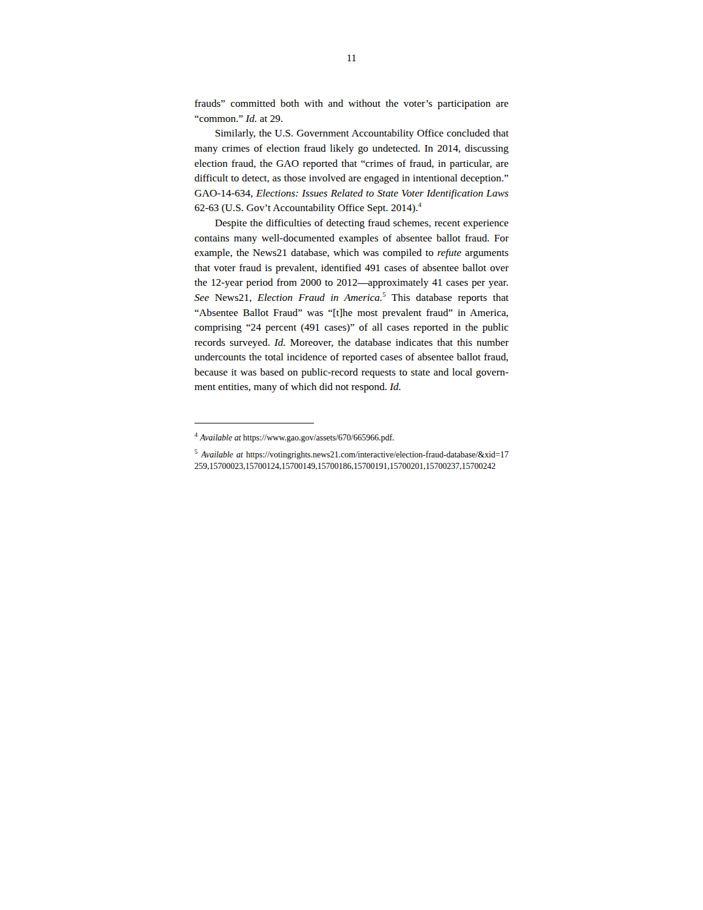11
frauds” committed both with and without the voter’s participation are “common.” Id. at 29.
Similarly, the U.S. Government Accountability Office concluded that many crimes of election fraud likely go undetected. In 2014, discussing election fraud, the GAO reported that “crimes of fraud, in particular, are difficult to detect, as those involved are engaged in intentional deception.” GAO-14-634, Elections: Issues Related to State Voter Identification Laws 62-63 (U.S. Gov’t Accountability Office Sept. 2014).4
Despite the difficulties of detecting fraud schemes, recent experience contains many well-documented examples of absentee ballot fraud. For example, the News21 database, which was compiled to refute arguments that voter fraud is prevalent, identified 491 cases of absentee ballot over the 12-year period from 2000 to 2012—approximately 41 cases per year. See News21, Election Fraud in America.5 This database reports that “Absentee Ballot Fraud” was “[t]he most prevalent fraud” in America, comprising “24 percent (491 cases)” of all cases reported in the public records surveyed. Id. Moreover, the database indicates that this number undercounts the total incidence of reported cases of absentee ballot fraud, because it was based on public-record requests to state and local government entities, many of which did not respond. Id.
4 Available at https://www.gao.gov/assets/670/665966.pdf.
5 Available at https://votingrights.news21.com/interactive/election-fraud-database/&xid=17259,15700023,15700124,15700149,15700186,15700191,15700201,15700237,15700242